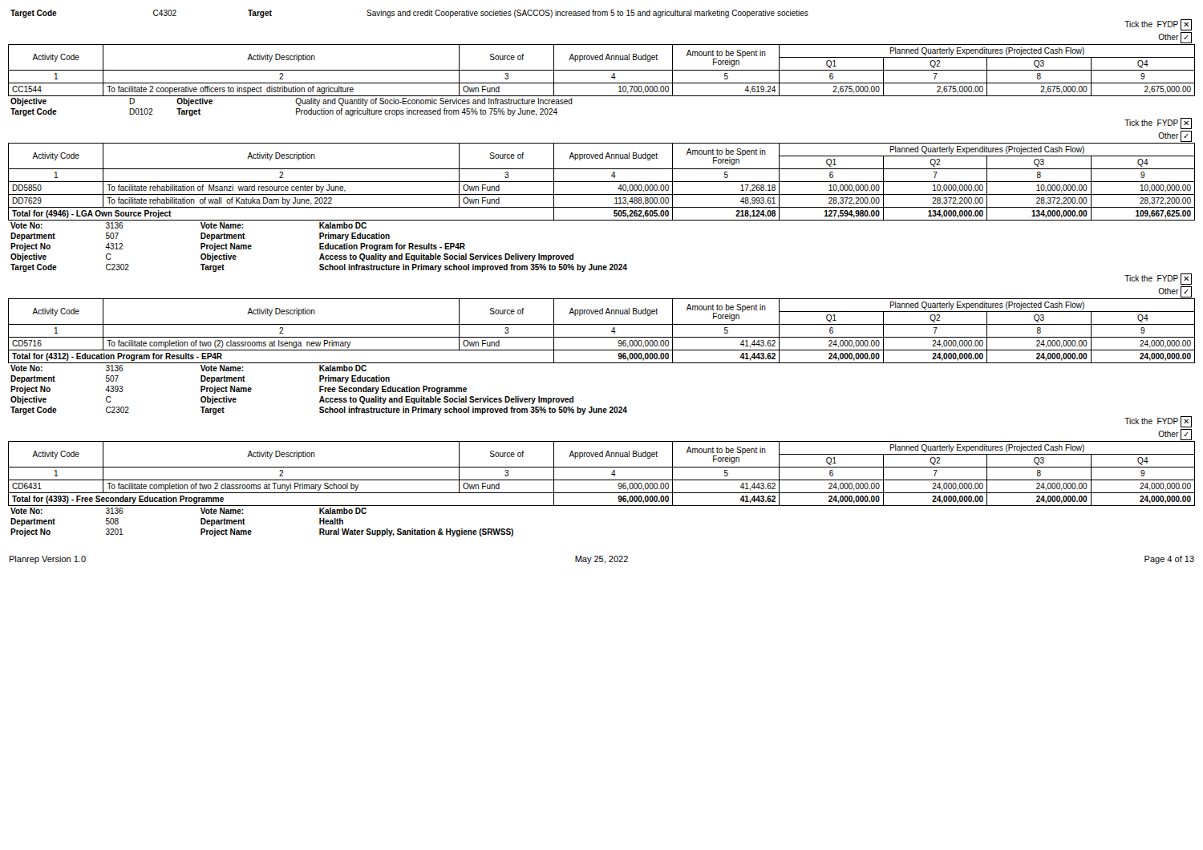| Target Code | C4302 | Target | Savings and credit Cooperative societies (SACCOS) increased from 5 to 15 and agricultural marketing Cooperative societies |
| Tick the FYDP ✕ |
| Other ✓ |
| Activity Code | Activity Description | Source of | Approved Annual Budget | Amount to be Spent in Foreign | Planned Quarterly Expenditures (Projected Cash Flow) |
| --- | --- | --- | --- | --- | --- |
| Q1 | Q2 | Q3 | Q4 |
| 1 | 2 | 3 | 4 | 5 | 6 | 7 | 8 | 9 |
| CC1544 | To facilitate 2 cooperative officers to inspect distribution of agriculture | Own Fund | 10,700,000.00 | 4,619.24 | 2,675,000.00 | 2,675,000.00 | 2,675,000.00 | 2,675,000.00 |
| Objective | D | Objective | Quality and Quantity of Socio-Economic Services and Infrastructure Increased |
| Target Code | D0102 | Target | Production of agriculture crops increased from 45% to 75% by June, 2024 |
| Tick the FYDP ✕ |
| Other ✓ |
| Activity Code | Activity Description | Source of | Approved Annual Budget | Amount to be Spent in Foreign | Planned Quarterly Expenditures (Projected Cash Flow) |
| --- | --- | --- | --- | --- | --- |
| Q1 | Q2 | Q3 | Q4 |
| 1 | 2 | 3 | 4 | 5 | 6 | 7 | 8 | 9 |
| DD5850 | To facilitate rehabilitation of Msanzi ward resource center by June, | Own Fund | 40,000,000.00 | 17,268.18 | 10,000,000.00 | 10,000,000.00 | 10,000,000.00 | 10,000,000.00 |
| DD7629 | To facilitate rehabilitation of wall of Katuka Dam by June, 2022 | Own Fund | 113,488,800.00 | 48,993.61 | 28,372,200.00 | 28,372,200.00 | 28,372,200.00 | 28,372,200.00 |
| Total for (4946) - LGA Own Source Project | 505,262,605.00 | 218,124.08 | 127,594,980.00 | 134,000,000.00 | 134,000,000.00 | 109,667,625.00 |
| Vote No: | 3136 | Vote Name: | Kalambo DC | |
| Department | 507 | Department | Primary Education |
| Project No | 4312 | Project Name | Education Program for Results - EP4R |
| Objective | C | Objective | Access to Quality and Equitable Social Services Delivery Improved |
| Target Code | C2302 | Target | School infrastructure in Primary school improved from 35% to 50% by June 2024 |
| Tick the FYDP ✕ |
| Other ✓ |
| Activity Code | Activity Description | Source of | Approved Annual Budget | Amount to be Spent in Foreign | Planned Quarterly Expenditures (Projected Cash Flow) |
| --- | --- | --- | --- | --- | --- |
| Q1 | Q2 | Q3 | Q4 |
| 1 | 2 | 3 | 4 | 5 | 6 | 7 | 8 | 9 |
| CD5716 | To facilitate completion of two (2) classrooms at Isenga new Primary | Own Fund | 96,000,000.00 | 41,443.62 | 24,000,000.00 | 24,000,000.00 | 24,000,000.00 | 24,000,000.00 |
| Total for (4312) - Education Program for Results - EP4R | 96,000,000.00 | 41,443.62 | 24,000,000.00 | 24,000,000.00 | 24,000,000.00 | 24,000,000.00 |
| Vote No: | 3136 | Vote Name: | Kalambo DC | |
| Department | 507 | Department | Primary Education |
| Project No | 4393 | Project Name | Free Secondary Education Programme |
| Objective | C | Objective | Access to Quality and Equitable Social Services Delivery Improved |
| Target Code | C2302 | Target | School infrastructure in Primary school improved from 35% to 50% by June 2024 |
| Tick the FYDP ✕ |
| Other ✓ |
| Activity Code | Activity Description | Source of | Approved Annual Budget | Amount to be Spent in Foreign | Planned Quarterly Expenditures (Projected Cash Flow) |
| --- | --- | --- | --- | --- | --- |
| Q1 | Q2 | Q3 | Q4 |
| 1 | 2 | 3 | 4 | 5 | 6 | 7 | 8 | 9 |
| CD6431 | To facilitate completion of two 2 classrooms at Tunyi Primary School by | Own Fund | 96,000,000.00 | 41,443.62 | 24,000,000.00 | 24,000,000.00 | 24,000,000.00 | 24,000,000.00 |
| Total for (4393) - Free Secondary Education Programme | 96,000,000.00 | 41,443.62 | 24,000,000.00 | 24,000,000.00 | 24,000,000.00 | 24,000,000.00 |
| Vote No: | 3136 | Vote Name: | Kalambo DC | |
| Department | 508 | Department | Health |
| Project No | 3201 | Project Name | Rural Water Supply, Sanitation & Hygiene (SRWSS) |
| Planrep Version 1.0 | May 25, 2022 | Page 4 of 13 |